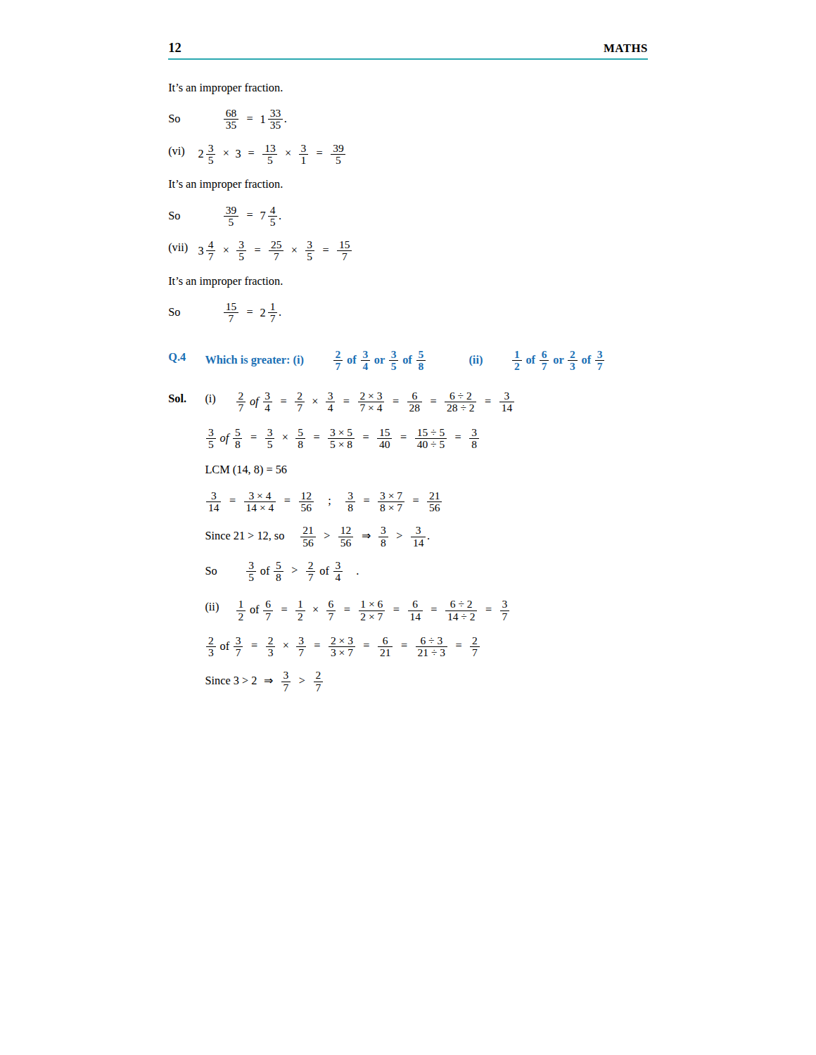12 MATHS
It’s an improper fraction.
So 6835 = 13335.
(vi)
235 × 3 = 135 × 31 = 395
It’s an improper fraction.
So 395 = 745.
(vii)
347 × 35 = 257 × 35 = 157
It’s an improper fraction.
So 157 = 217.
Q.4
Which is greater: (i) 27 of 34 or 35 of 58 (ii) 12 of 67 or 23 of 37
Sol.
(i)
27 of 34 = 27 × 34 = 2 × 37 × 4 = 628 = 6 ÷ 228 ÷ 2 = 314
35 of 58 = 35 × 58 = 3 × 55 × 8 = 1540 = 15 ÷ 540 ÷ 5 = 38
LCM (14, 8) = 56
314 = 3 × 414 × 4 = 1256 ; 38 = 3 × 78 × 7 = 2156
Since 21 > 12, so 2156 > 1256 ⇒ 38 > 314.
So 35 of 58 > 27 of 34 .
(ii)
12 of 67 = 12 × 67 = 1 × 62 × 7 = 614 = 6 ÷ 214 ÷ 2 = 37
23 of 37 = 23 × 37 = 2 × 33 × 7 = 621 = 6 ÷ 321 ÷ 3 = 27
Since 3 > 2 ⇒ 37 > 27